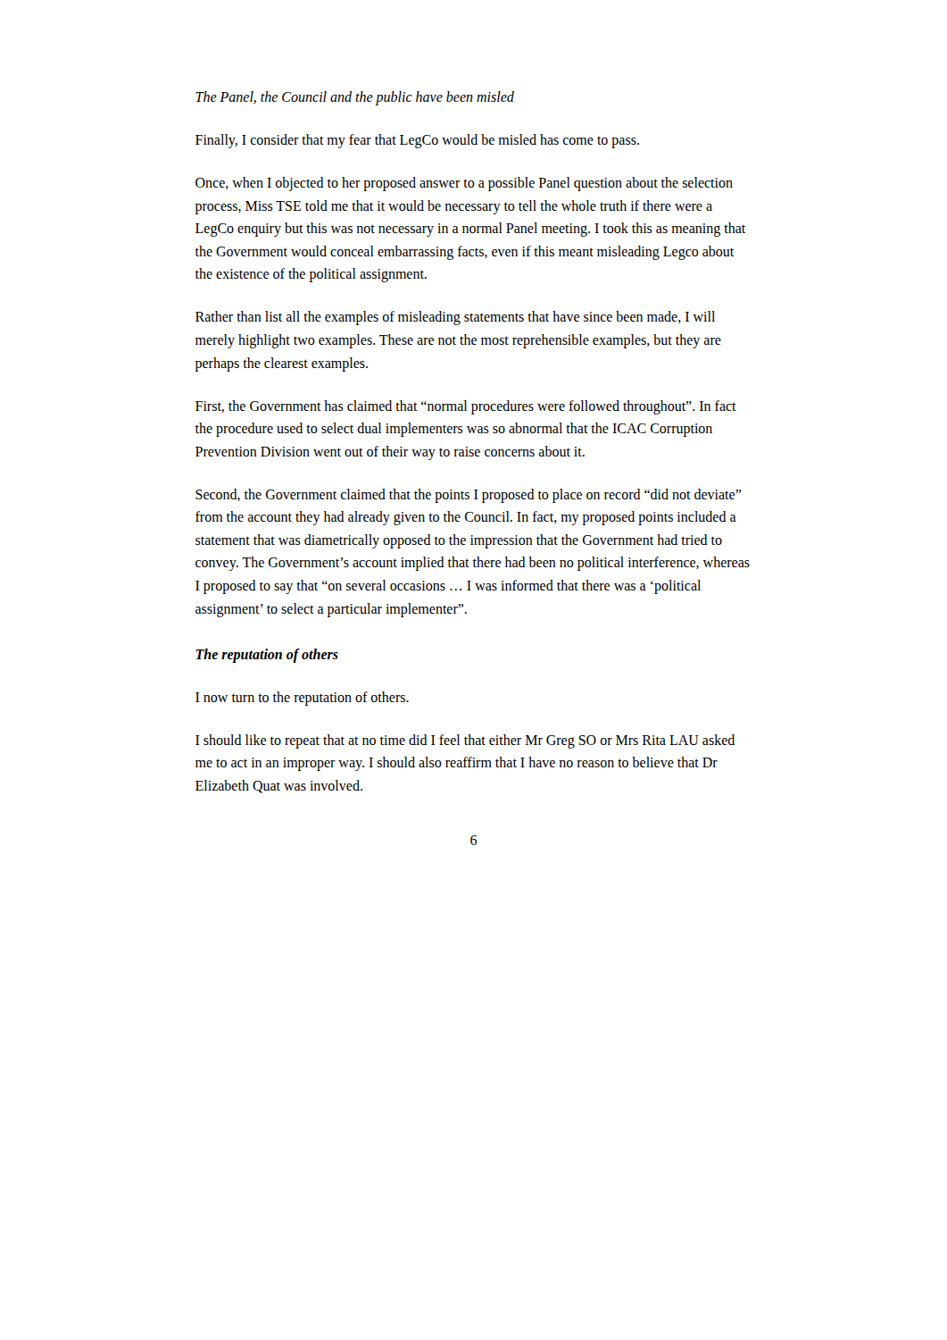The Panel, the Council and the public have been misled
Finally, I consider that my fear that LegCo would be misled has come to pass.
Once, when I objected to her proposed answer to a possible Panel question about the selection process, Miss TSE told me that it would be necessary to tell the whole truth if there were a LegCo enquiry but this was not necessary in a normal Panel meeting. I took this as meaning that the Government would conceal embarrassing facts, even if this meant misleading Legco about the existence of the political assignment.
Rather than list all the examples of misleading statements that have since been made, I will merely highlight two examples. These are not the most reprehensible examples, but they are perhaps the clearest examples.
First, the Government has claimed that “normal procedures were followed throughout”. In fact the procedure used to select dual implementers was so abnormal that the ICAC Corruption Prevention Division went out of their way to raise concerns about it.
Second, the Government claimed that the points I proposed to place on record “did not deviate” from the account they had already given to the Council. In fact, my proposed points included a statement that was diametrically opposed to the impression that the Government had tried to convey. The Government’s account implied that there had been no political interference, whereas I proposed to say that “on several occasions … I was informed that there was a ‘political assignment’ to select a particular implementer”.
The reputation of others
I now turn to the reputation of others.
I should like to repeat that at no time did I feel that either Mr Greg SO or Mrs Rita LAU asked me to act in an improper way. I should also reaffirm that I have no reason to believe that Dr Elizabeth Quat was involved.
6